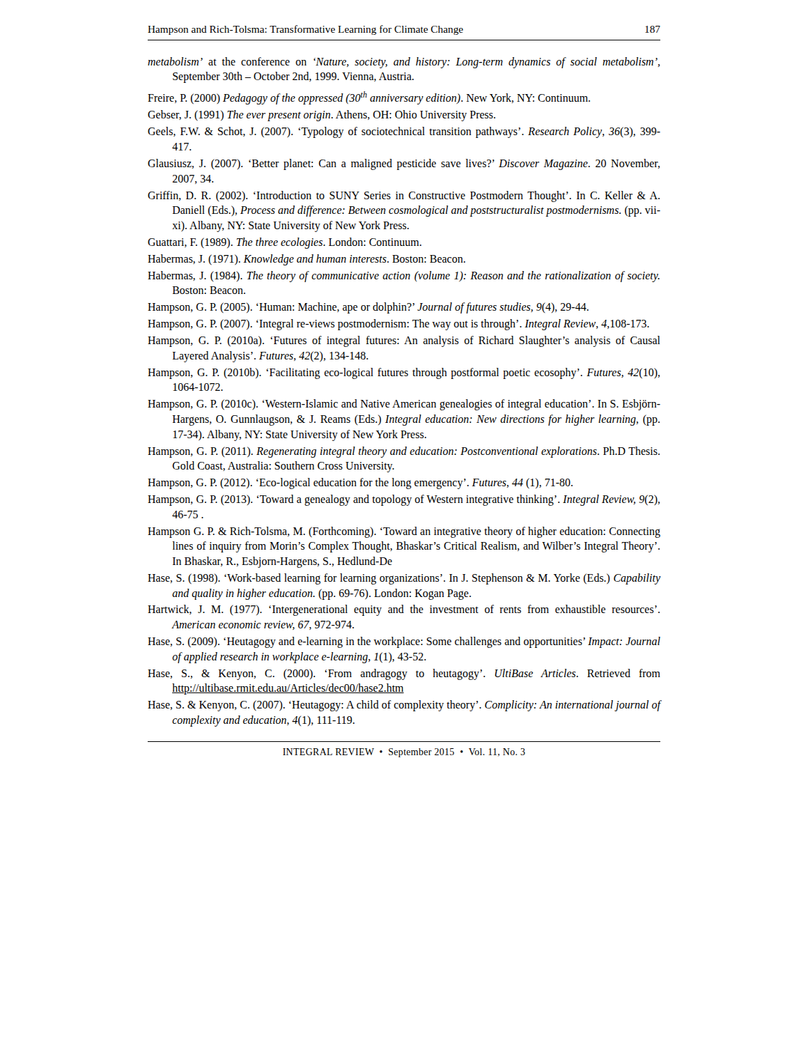Hampson and Rich-Tolsma: Transformative Learning for Climate Change 187
metabolism’ at the conference on ‘Nature, society, and history: Long-term dynamics of social metabolism’, September 30th – October 2nd, 1999. Vienna, Austria.
Freire, P. (2000) Pedagogy of the oppressed (30th anniversary edition). New York, NY: Continuum.
Gebser, J. (1991) The ever present origin. Athens, OH: Ohio University Press.
Geels, F.W. & Schot, J. (2007). ‘Typology of sociotechnical transition pathways’. Research Policy, 36(3), 399-417.
Glausiusz, J. (2007). ‘Better planet: Can a maligned pesticide save lives?’ Discover Magazine. 20 November, 2007, 34.
Griffin, D. R. (2002). ‘Introduction to SUNY Series in Constructive Postmodern Thought’. In C. Keller & A. Daniell (Eds.), Process and difference: Between cosmological and poststructuralist postmodernisms. (pp. vii-xi). Albany, NY: State University of New York Press.
Guattari, F. (1989). The three ecologies. London: Continuum.
Habermas, J. (1971). Knowledge and human interests. Boston: Beacon.
Habermas, J. (1984). The theory of communicative action (volume 1): Reason and the rationalization of society. Boston: Beacon.
Hampson, G. P. (2005). ‘Human: Machine, ape or dolphin?’ Journal of futures studies, 9(4), 29-44.
Hampson, G. P. (2007). ‘Integral re-views postmodernism: The way out is through’. Integral Review, 4,108-173.
Hampson, G. P. (2010a). ‘Futures of integral futures: An analysis of Richard Slaughter’s analysis of Causal Layered Analysis’. Futures, 42(2), 134-148.
Hampson, G. P. (2010b). ‘Facilitating eco-logical futures through postformal poetic ecosophy’. Futures, 42(10), 1064-1072.
Hampson, G. P. (2010c). ‘Western-Islamic and Native American genealogies of integral education’. In S. Esbjörn-Hargens, O. Gunnlaugson, & J. Reams (Eds.) Integral education: New directions for higher learning, (pp. 17-34). Albany, NY: State University of New York Press.
Hampson, G. P. (2011). Regenerating integral theory and education: Postconventional explorations. Ph.D Thesis. Gold Coast, Australia: Southern Cross University.
Hampson, G. P. (2012). ‘Eco-logical education for the long emergency’. Futures, 44 (1), 71-80.
Hampson, G. P. (2013). ‘Toward a genealogy and topology of Western integrative thinking’. Integral Review, 9(2), 46-75 .
Hampson G. P. & Rich-Tolsma, M. (Forthcoming). ‘Toward an integrative theory of higher education: Connecting lines of inquiry from Morin’s Complex Thought, Bhaskar’s Critical Realism, and Wilber’s Integral Theory’. In Bhaskar, R., Esbjorn-Hargens, S., Hedlund-De
Hase, S. (1998). ‘Work-based learning for learning organizations’. In J. Stephenson & M. Yorke (Eds.) Capability and quality in higher education. (pp. 69-76). London: Kogan Page.
Hartwick, J. M. (1977). ‘Intergenerational equity and the investment of rents from exhaustible resources’. American economic review, 67, 972-974.
Hase, S. (2009). ‘Heutagogy and e-learning in the workplace: Some challenges and opportunities’ Impact: Journal of applied research in workplace e-learning, 1(1), 43-52.
Hase, S., & Kenyon, C. (2000). ‘From andragogy to heutagogy’. UltiBase Articles. Retrieved from http://ultibase.rmit.edu.au/Articles/dec00/hase2.htm
Hase, S. & Kenyon, C. (2007). ‘Heutagogy: A child of complexity theory’. Complicity: An international journal of complexity and education, 4(1), 111-119.
INTEGRAL REVIEW • September 2015 • Vol. 11, No. 3